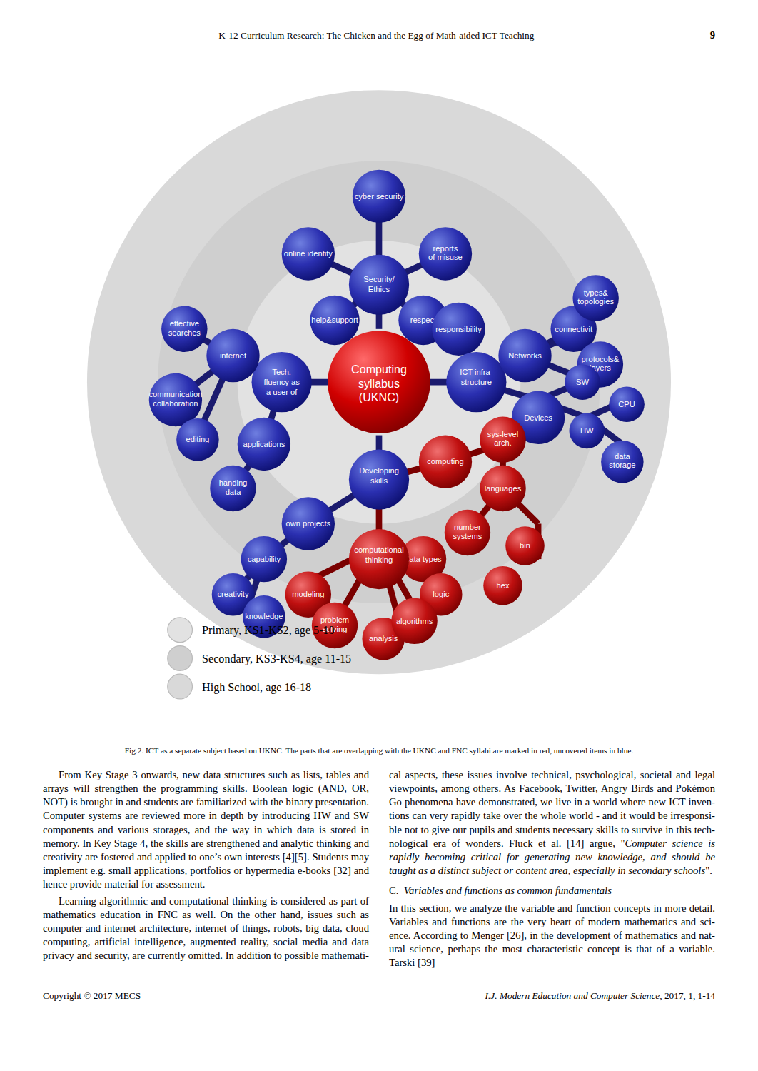K-12 Curriculum Research: The Chicken and the Egg of Math-aided ICT Teaching
9
Computing syllabus (UKNC) Security/Ethics cyber security reportsof misuse online identity help&support respect responsibility Tech.fluency asa user of internet effectivesearches communicationcollaboration editing applications handingdata ICT infra-structure Networks connectivit types&topologies protocols&layers Devices SW HW CPU datastorage Developingskills own projects capability creativity knowledge computing sys-levelarch. languages numbersystems data types bin hex computationalthinking modeling logic problemsolving analysis algorithms Primary, KS1-KS2, age 5-10 Secondary, KS3-KS4, age 11-15 High School, age 16-18
Fig.2. ICT as a separate subject based on UKNC. The parts that are overlapping with the UKNC and FNC syllabi are marked in red, uncovered items in blue.
From Key Stage 3 onwards, new data structures such as lists, tables and arrays will strengthen the programming skills. Boolean logic (AND, OR, NOT) is brought in and students are familiarized with the binary presentation. Computer systems are reviewed more in depth by introducing HW and SW components and various storages, and the way in which data is stored in memory. In Key Stage 4, the skills are strengthened and analytic thinking and creativity are fostered and applied to one’s own interests [4][5]. Students may implement e.g. small applications, portfolios or hypermedia e-books [32] and hence provide material for assessment.
Learning algorithmic and computational thinking is considered as part of mathematics education in FNC as well. On the other hand, issues such as computer and internet architecture, internet of things, robots, big data, cloud computing, artificial intelligence, augmented reality, social media and data privacy and security, are currently omitted. In addition to possible mathematical aspects, these issues involve technical, psychological, societal and legal viewpoints, among others. As Facebook, Twitter, Angry Birds and Pokémon Go phenomena have demonstrated, we live in a world where new ICT inventions can very rapidly take over the whole world - and it would be irresponsible not to give our pupils and students necessary skills to survive in this technological era of wonders. Fluck et al. [14] argue, "Computer science is rapidly becoming critical for generating new knowledge, and should be taught as a distinct subject or content area, especially in secondary schools".
C. Variables and functions as common fundamentals
In this section, we analyze the variable and function concepts in more detail. Variables and functions are the very heart of modern mathematics and science. According to Menger [26], in the development of mathematics and natural science, perhaps the most characteristic concept is that of a variable. Tarski [39]
Copyright © 2017 MECS
I.J. Modern Education and Computer Science, 2017, 1, 1-14